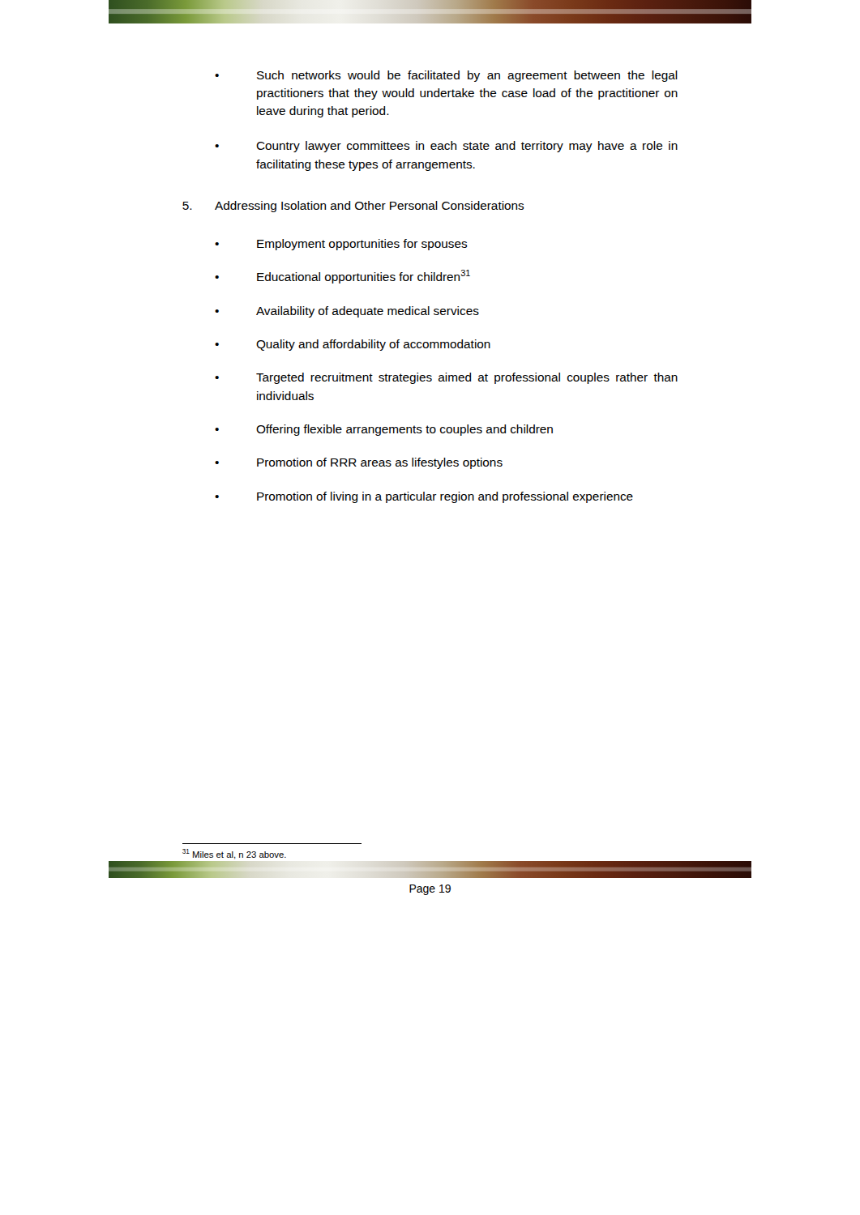Such networks would be facilitated by an agreement between the legal practitioners that they would undertake the case load of the practitioner on leave during that period.
Country lawyer committees in each state and territory may have a role in facilitating these types of arrangements.
5. Addressing Isolation and Other Personal Considerations
Employment opportunities for spouses
Educational opportunities for children31
Availability of adequate medical services
Quality and affordability of accommodation
Targeted recruitment strategies aimed at professional couples rather than individuals
Offering flexible arrangements to couples and children
Promotion of RRR areas as lifestyles options
Promotion of living in a particular region and professional experience
31 Miles et al, n 23 above.
Page 19